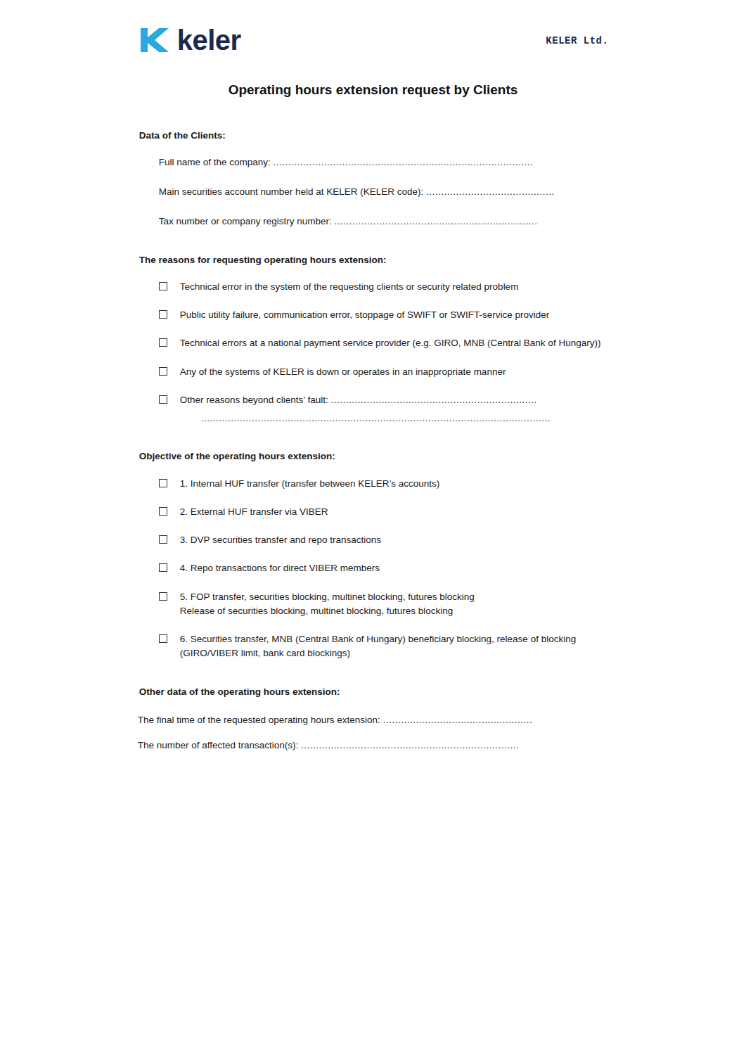keler
KELER Ltd.
Operating hours extension request by Clients
Data of the Clients:
Full name of the company: .......................................................................................
Main securities account number held at KELER (KELER code): ...........................................
Tax number or company registry number: ....................................................................
The reasons for requesting operating hours extension:
Technical error in the system of the requesting clients or security related problem
Public utility failure, communication error, stoppage of SWIFT or SWIFT-service provider
Technical errors at a national payment service provider (e.g. GIRO, MNB (Central Bank of Hungary))
Any of the systems of KELER is down or operates in an inappropriate manner
Other reasons beyond clients’ fault: ..................................................................... .....................................................................................................................
Objective of the operating hours extension:
1. Internal HUF transfer (transfer between KELER’s accounts)
2. External HUF transfer via VIBER
3. DVP securities transfer and repo transactions
4. Repo transactions for direct VIBER members
5. FOP transfer, securities blocking, multinet blocking, futures blocking Release of securities blocking, multinet blocking, futures blocking
6. Securities transfer, MNB (Central Bank of Hungary) beneficiary blocking, release of blocking (GIRO/VIBER limit, bank card blockings)
Other data of the operating hours extension:
The final time of the requested operating hours extension: ..................................................
The number of affected transaction(s): .........................................................................